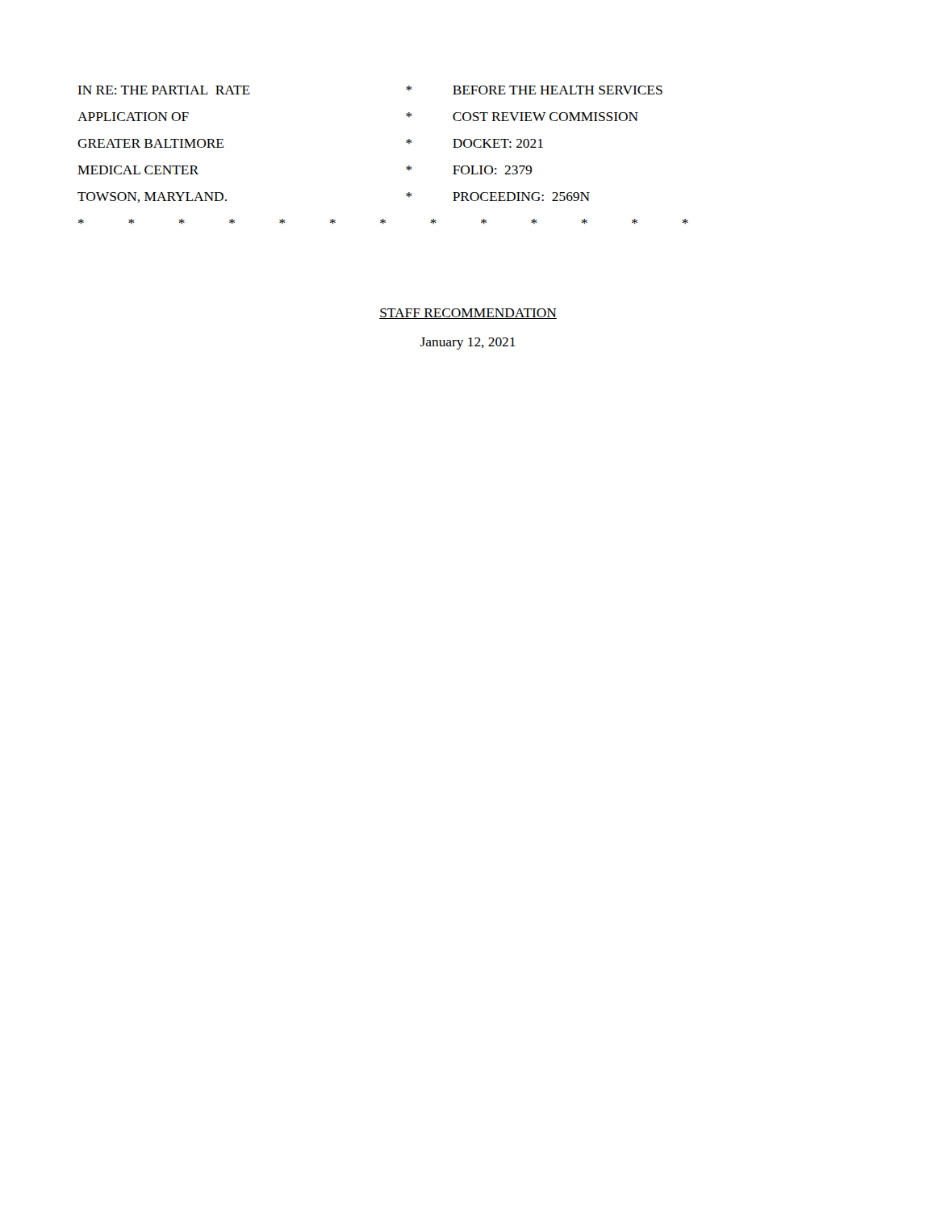| IN RE: THE PARTIAL RATE | * | BEFORE THE HEALTH SERVICES |
| APPLICATION OF | * | COST REVIEW COMMISSION |
| GREATER BALTIMORE | * | DOCKET: 2021 |
| MEDICAL CENTER | * | FOLIO: 2379 |
| TOWSON, MARYLAND. | * | PROCEEDING: 2569N |
*************
STAFF RECOMMENDATION
January 12, 2021